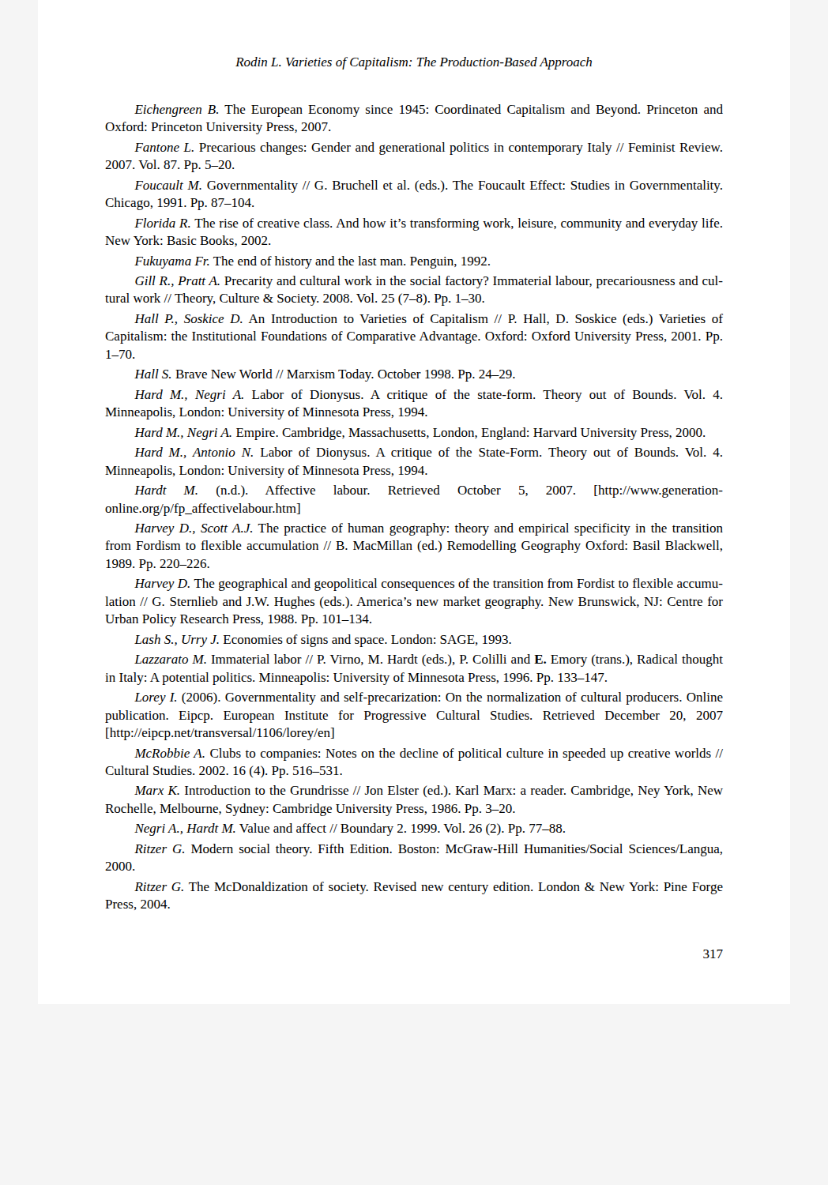Rodin L. Varieties of Capitalism: The Production-Based Approach
Eichengreen B. The European Economy since 1945: Coordinated Capitalism and Beyond. Princeton and Oxford: Princeton University Press, 2007.
Fantone L. Precarious changes: Gender and generational politics in contemporary Italy // Feminist Review. 2007. Vol. 87. Pp. 5–20.
Foucault M. Governmentality // G. Bruchell et al. (eds.). The Foucault Effect: Studies in Governmentality. Chicago, 1991. Pp. 87–104.
Florida R. The rise of creative class. And how it’s transforming work, leisure, community and everyday life. New York: Basic Books, 2002.
Fukuyama Fr. The end of history and the last man. Penguin, 1992.
Gill R., Pratt A. Precarity and cultural work in the social factory? Immaterial labour, precariousness and cultural work // Theory, Culture & Society. 2008. Vol. 25 (7–8). Pp. 1–30.
Hall P., Soskice D. An Introduction to Varieties of Capitalism // P. Hall, D. Soskice (eds.) Varieties of Capitalism: the Institutional Foundations of Comparative Advantage. Oxford: Oxford University Press, 2001. Pp. 1–70.
Hall S. Brave New World // Marxism Today. October 1998. Pp. 24–29.
Hard M., Negri A. Labor of Dionysus. A critique of the state-form. Theory out of Bounds. Vol. 4. Minneapolis, London: University of Minnesota Press, 1994.
Hard M., Negri A. Empire. Cambridge, Massachusetts, London, England: Harvard University Press, 2000.
Hard M., Antonio N. Labor of Dionysus. A critique of the State-Form. Theory out of Bounds. Vol. 4. Minneapolis, London: University of Minnesota Press, 1994.
Hardt M. (n.d.). Affective labour. Retrieved October 5, 2007. [http://www.generation-online.org/p/fp_affectivelabour.htm]
Harvey D., Scott A.J. The practice of human geography: theory and empirical specificity in the transition from Fordism to flexible accumulation // B. MacMillan (ed.) Remodelling Geography Oxford: Basil Blackwell, 1989. Pp. 220–226.
Harvey D. The geographical and geopolitical consequences of the transition from Fordist to flexible accumulation // G. Sternlieb and J.W. Hughes (eds.). America’s new market geography. New Brunswick, NJ: Centre for Urban Policy Research Press, 1988. Pp. 101–134.
Lash S., Urry J. Economies of signs and space. London: SAGE, 1993.
Lazzarato M. Immaterial labor // P. Virno, M. Hardt (eds.), P. Colilli and E. Emory (trans.), Radical thought in Italy: A potential politics. Minneapolis: University of Minnesota Press, 1996. Pp. 133–147.
Lorey I. (2006). Governmentality and self-precarization: On the normalization of cultural producers. Online publication. Eipcp. European Institute for Progressive Cultural Studies. Retrieved December 20, 2007 [http://eipcp.net/transversal/1106/lorey/en]
McRobbie A. Clubs to companies: Notes on the decline of political culture in speeded up creative worlds // Cultural Studies. 2002. 16 (4). Pp. 516–531.
Marx K. Introduction to the Grundrisse // Jon Elster (ed.). Karl Marx: a reader. Cambridge, Ney York, New Rochelle, Melbourne, Sydney: Cambridge University Press, 1986. Pp. 3–20.
Negri A., Hardt M. Value and affect // Boundary 2. 1999. Vol. 26 (2). Pp. 77–88.
Ritzer G. Modern social theory. Fifth Edition. Boston: McGraw-Hill Humanities/Social Sciences/Langua, 2000.
Ritzer G. The McDonaldization of society. Revised new century edition. London & New York: Pine Forge Press, 2004.
317